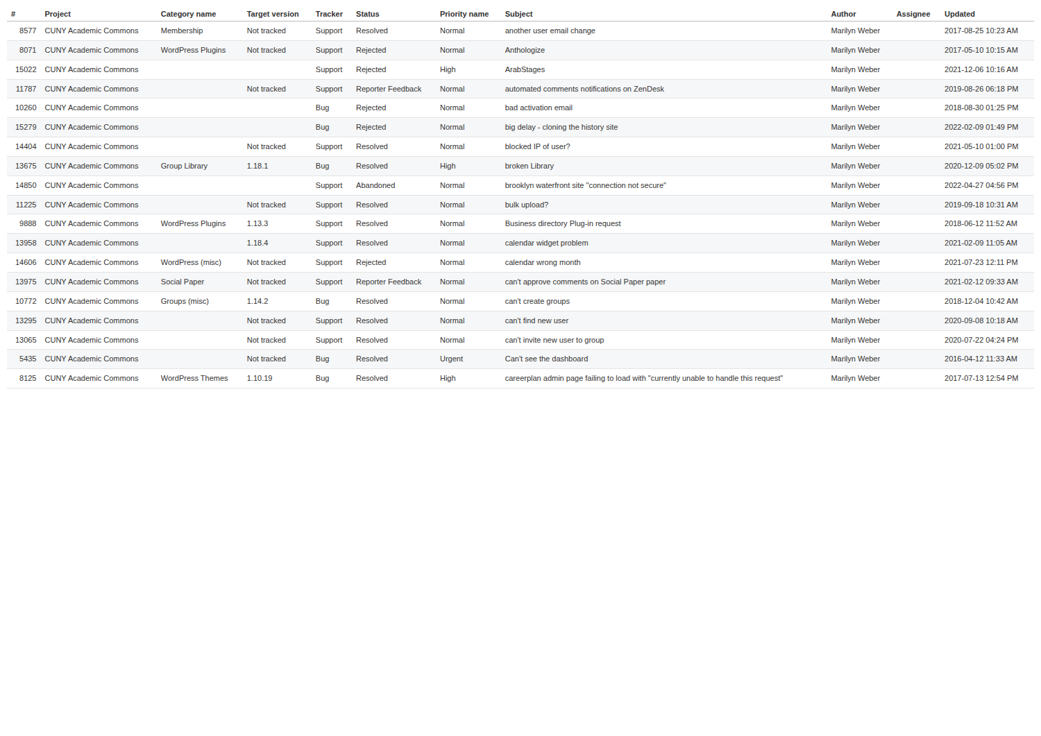| # | Project | Category name | Target version | Tracker | Status | Priority name | Subject | Author | Assignee | Updated |
| --- | --- | --- | --- | --- | --- | --- | --- | --- | --- | --- |
| 8577 | CUNY Academic Commons | Membership | Not tracked | Support | Resolved | Normal | another user email change | Marilyn Weber | | 2017-08-25 10:23 AM |
| 8071 | CUNY Academic Commons | WordPress Plugins | Not tracked | Support | Rejected | Normal | Anthologize | Marilyn Weber | | 2017-05-10 10:15 AM |
| 15022 | CUNY Academic Commons | | | Support | Rejected | High | ArabStages | Marilyn Weber | | 2021-12-06 10:16 AM |
| 11787 | CUNY Academic Commons | | Not tracked | Support | Reporter Feedback | Normal | automated comments notifications on ZenDesk | Marilyn Weber | | 2019-08-26 06:18 PM |
| 10260 | CUNY Academic Commons | | | Bug | Rejected | Normal | bad activation email | Marilyn Weber | | 2018-08-30 01:25 PM |
| 15279 | CUNY Academic Commons | | | Bug | Rejected | Normal | big delay - cloning the history site | Marilyn Weber | | 2022-02-09 01:49 PM |
| 14404 | CUNY Academic Commons | | Not tracked | Support | Resolved | Normal | blocked IP of user? | Marilyn Weber | | 2021-05-10 01:00 PM |
| 13675 | CUNY Academic Commons | Group Library | 1.18.1 | Bug | Resolved | High | broken Library | Marilyn Weber | | 2020-12-09 05:02 PM |
| 14850 | CUNY Academic Commons | | | Support | Abandoned | Normal | brooklyn waterfront site "connection not secure" | Marilyn Weber | | 2022-04-27 04:56 PM |
| 11225 | CUNY Academic Commons | | Not tracked | Support | Resolved | Normal | bulk upload? | Marilyn Weber | | 2019-09-18 10:31 AM |
| 9888 | CUNY Academic Commons | WordPress Plugins | 1.13.3 | Support | Resolved | Normal | Business directory Plug-in request | Marilyn Weber | | 2018-06-12 11:52 AM |
| 13958 | CUNY Academic Commons | | 1.18.4 | Support | Resolved | Normal | calendar widget problem | Marilyn Weber | | 2021-02-09 11:05 AM |
| 14606 | CUNY Academic Commons | WordPress (misc) | Not tracked | Support | Rejected | Normal | calendar wrong month | Marilyn Weber | | 2021-07-23 12:11 PM |
| 13975 | CUNY Academic Commons | Social Paper | Not tracked | Support | Reporter Feedback | Normal | can't approve comments on Social Paper paper | Marilyn Weber | | 2021-02-12 09:33 AM |
| 10772 | CUNY Academic Commons | Groups (misc) | 1.14.2 | Bug | Resolved | Normal | can't create groups | Marilyn Weber | | 2018-12-04 10:42 AM |
| 13295 | CUNY Academic Commons | | Not tracked | Support | Resolved | Normal | can't find new user | Marilyn Weber | | 2020-09-08 10:18 AM |
| 13065 | CUNY Academic Commons | | Not tracked | Support | Resolved | Normal | can't invite new user to group | Marilyn Weber | | 2020-07-22 04:24 PM |
| 5435 | CUNY Academic Commons | | Not tracked | Bug | Resolved | Urgent | Can't see the dashboard | Marilyn Weber | | 2016-04-12 11:33 AM |
| 8125 | CUNY Academic Commons | WordPress Themes | 1.10.19 | Bug | Resolved | High | careerplan admin page failing to load with "currently unable to handle this request" | Marilyn Weber | | 2017-07-13 12:54 PM |